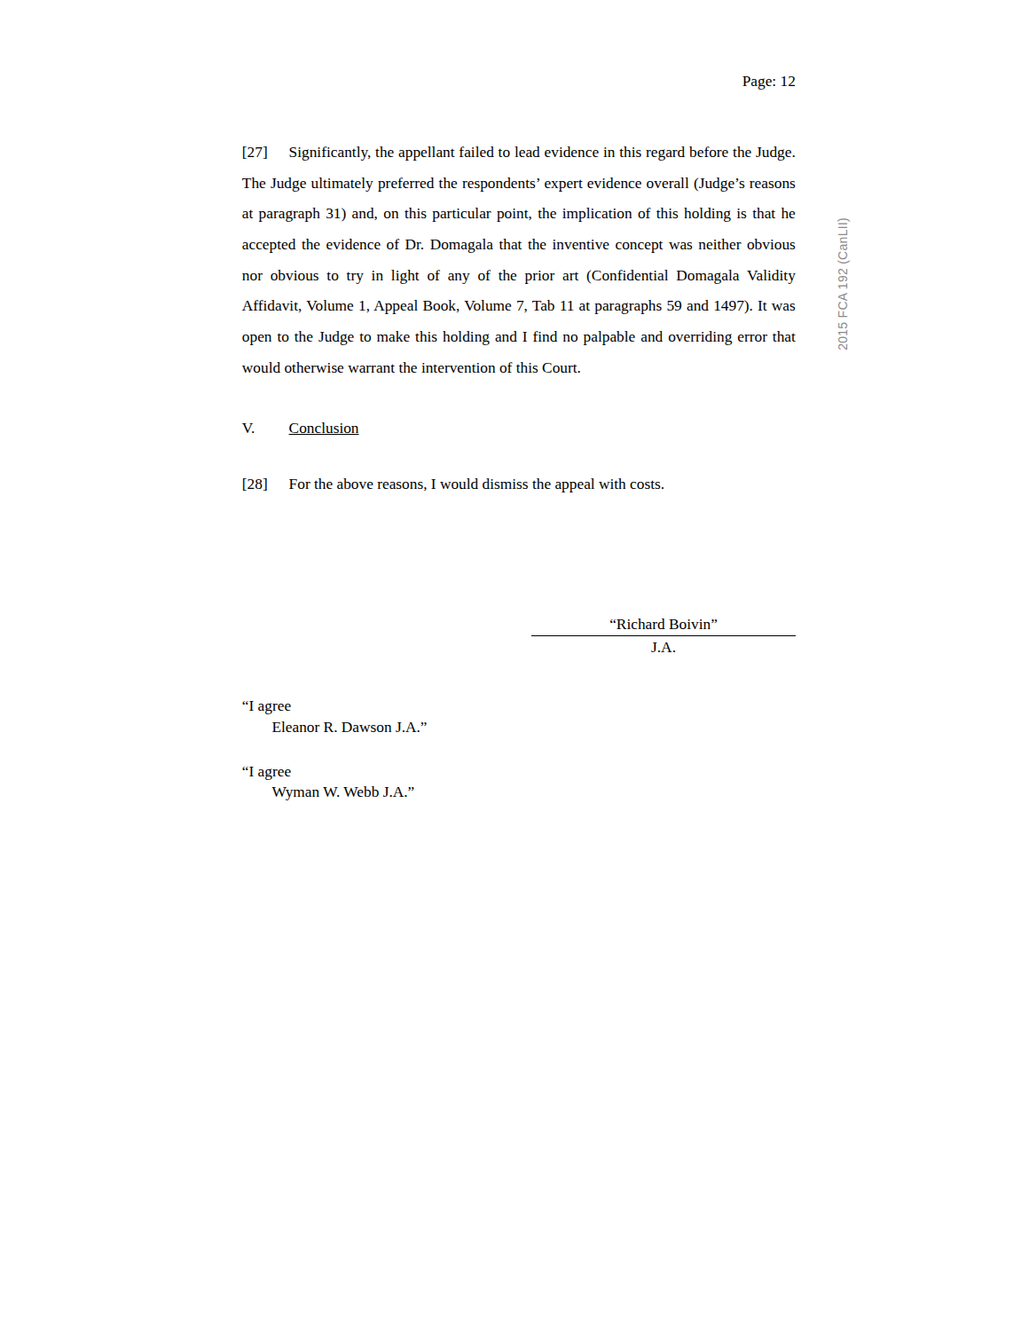2015 FCA 192 (CanLII)
Page: 12
[27] Significantly, the appellant failed to lead evidence in this regard before the Judge. The Judge ultimately preferred the respondents’ expert evidence overall (Judge’s reasons at paragraph 31) and, on this particular point, the implication of this holding is that he accepted the evidence of Dr. Domagala that the inventive concept was neither obvious nor obvious to try in light of any of the prior art (Confidential Domagala Validity Affidavit, Volume 1, Appeal Book, Volume 7, Tab 11 at paragraphs 59 and 1497). It was open to the Judge to make this holding and I find no palpable and overriding error that would otherwise warrant the intervention of this Court.
V. Conclusion
[28] For the above reasons, I would dismiss the appeal with costs.
“Richard Boivin”
J.A.
“I agreeEleanor R. Dawson J.A.”
“I agreeWyman W. Webb J.A.”